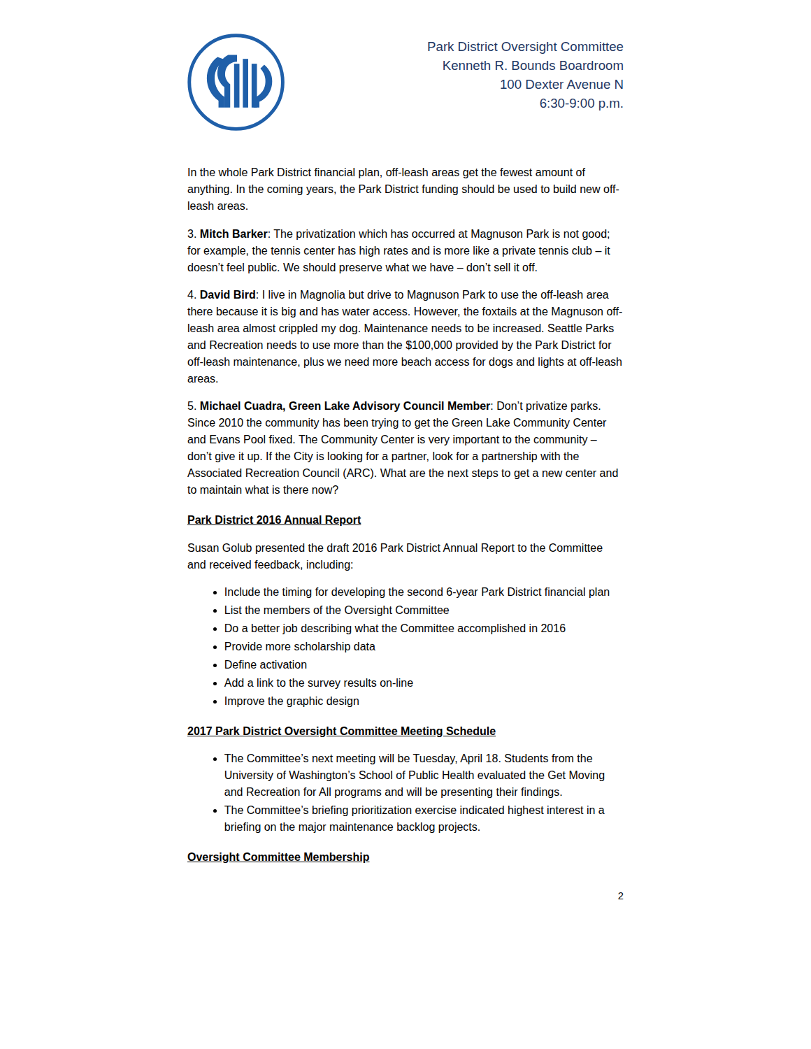Park District Oversight Committee
Kenneth R. Bounds Boardroom
100 Dexter Avenue N
6:30-9:00 p.m.
In the whole Park District financial plan, off-leash areas get the fewest amount of anything. In the coming years, the Park District funding should be used to build new off-leash areas.
3. Mitch Barker: The privatization which has occurred at Magnuson Park is not good; for example, the tennis center has high rates and is more like a private tennis club – it doesn’t feel public. We should preserve what we have – don’t sell it off.
4. David Bird: I live in Magnolia but drive to Magnuson Park to use the off-leash area there because it is big and has water access. However, the foxtails at the Magnuson off-leash area almost crippled my dog. Maintenance needs to be increased. Seattle Parks and Recreation needs to use more than the $100,000 provided by the Park District for off-leash maintenance, plus we need more beach access for dogs and lights at off-leash areas.
5. Michael Cuadra, Green Lake Advisory Council Member: Don’t privatize parks. Since 2010 the community has been trying to get the Green Lake Community Center and Evans Pool fixed. The Community Center is very important to the community – don’t give it up. If the City is looking for a partner, look for a partnership with the Associated Recreation Council (ARC). What are the next steps to get a new center and to maintain what is there now?
Park District 2016 Annual Report
Susan Golub presented the draft 2016 Park District Annual Report to the Committee and received feedback, including:
Include the timing for developing the second 6-year Park District financial plan
List the members of the Oversight Committee
Do a better job describing what the Committee accomplished in 2016
Provide more scholarship data
Define activation
Add a link to the survey results on-line
Improve the graphic design
2017 Park District Oversight Committee Meeting Schedule
The Committee’s next meeting will be Tuesday, April 18. Students from the University of Washington’s School of Public Health evaluated the Get Moving and Recreation for All programs and will be presenting their findings.
The Committee’s briefing prioritization exercise indicated highest interest in a briefing on the major maintenance backlog projects.
Oversight Committee Membership
2